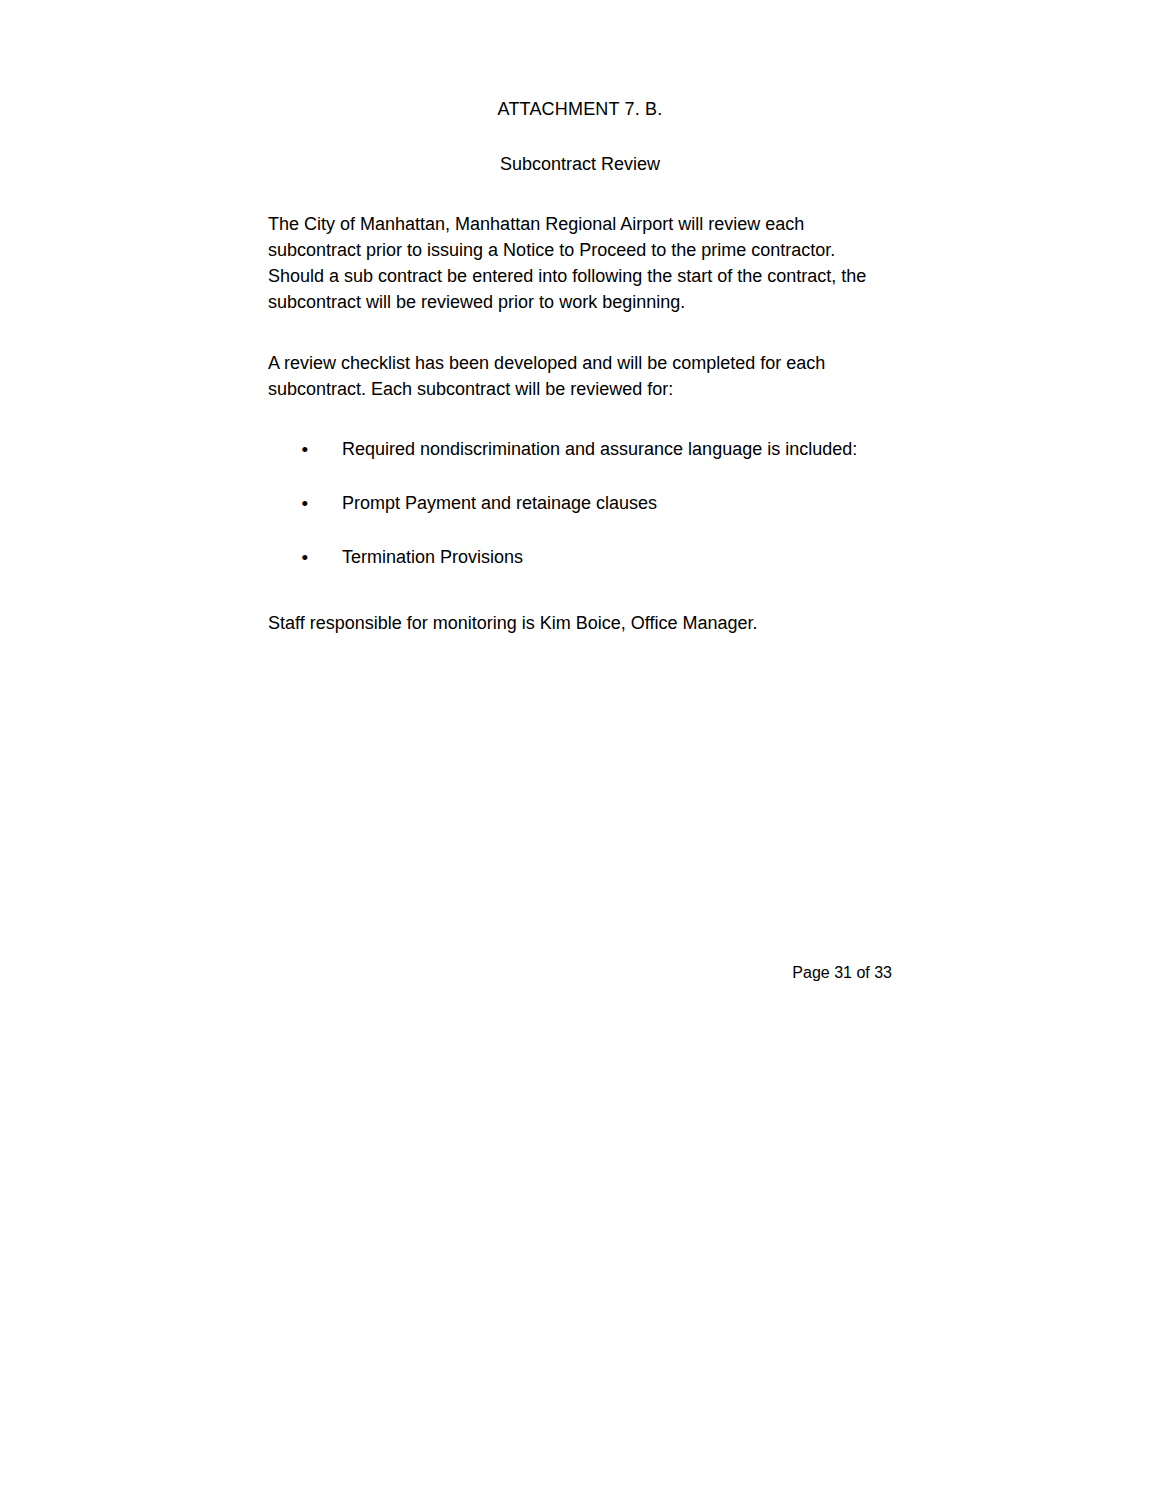ATTACHMENT 7. B.
Subcontract Review
The City of Manhattan, Manhattan Regional Airport will review each subcontract prior to issuing a Notice to Proceed to the prime contractor. Should a sub contract be entered into following the start of the contract, the subcontract will be reviewed prior to work beginning.
A review checklist has been developed and will be completed for each subcontract. Each subcontract will be reviewed for:
Required nondiscrimination and assurance language is included:
Prompt Payment and retainage clauses
Termination Provisions
Staff responsible for monitoring is Kim Boice, Office Manager.
Page 31 of 33